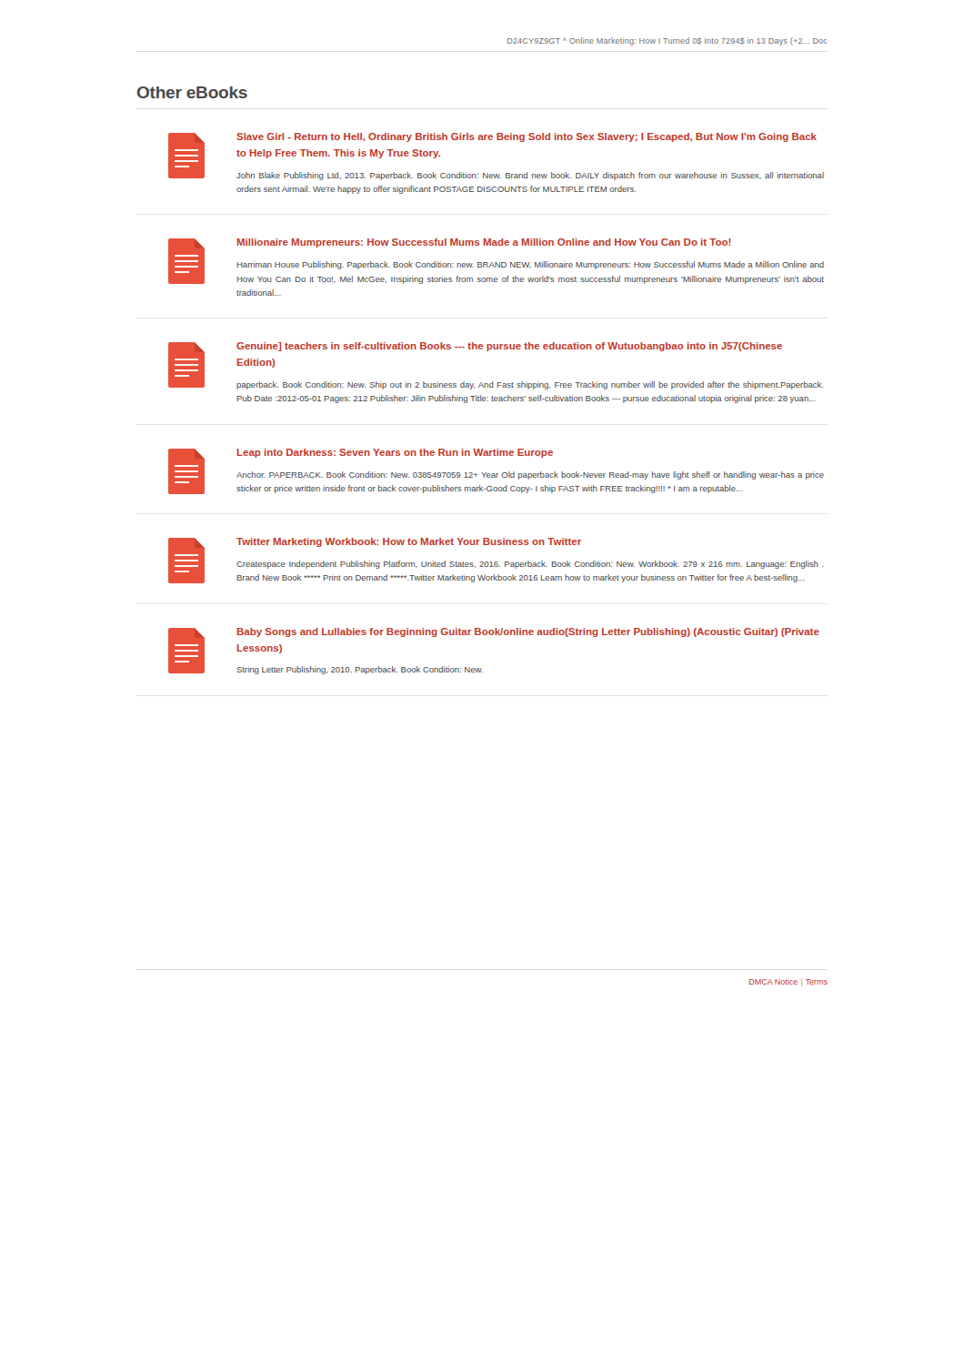D24CY9Z9GT ^ Online Marketing: How I Turned 0$ Into 7294$ in 13 Days (+2... Doc
Other eBooks
Slave Girl - Return to Hell, Ordinary British Girls are Being Sold into Sex Slavery; I Escaped, But Now I'm Going Back to Help Free Them. This is My True Story.
John Blake Publishing Ltd, 2013. Paperback. Book Condition: New. Brand new book. DAILY dispatch from our warehouse in Sussex, all international orders sent Airmail. We're happy to offer significant POSTAGE DISCOUNTS for MULTIPLE ITEM orders.
Millionaire Mumpreneurs: How Successful Mums Made a Million Online and How You Can Do it Too!
Harriman House Publishing. Paperback. Book Condition: new. BRAND NEW, Millionaire Mumpreneurs: How Successful Mums Made a Million Online and How You Can Do it Too!, Mel McGee, Inspiring stories from some of the world's most successful mumpreneurs 'Millionaire Mumpreneurs' isn't about traditional...
Genuine] teachers in self-cultivation Books --- the pursue the education of Wutuobangbao into in J57(Chinese Edition)
paperback. Book Condition: New. Ship out in 2 business day, And Fast shipping, Free Tracking number will be provided after the shipment.Paperback. Pub Date :2012-05-01 Pages: 212 Publisher: Jilin Publishing Title: teachers' self-cultivation Books --- pursue educational utopia original price: 28 yuan...
Leap into Darkness: Seven Years on the Run in Wartime Europe
Anchor. PAPERBACK. Book Condition: New. 0385497059 12+ Year Old paperback book-Never Read-may have light shelf or handling wear-has a price sticker or price written inside front or back cover-publishers mark-Good Copy- I ship FAST with FREE tracking!!!! * I am a reputable...
Twitter Marketing Workbook: How to Market Your Business on Twitter
Createspace Independent Publishing Platform, United States, 2016. Paperback. Book Condition: New. Workbook. 279 x 216 mm. Language: English . Brand New Book ***** Print on Demand *****.Twitter Marketing Workbook 2016 Learn how to market your business on Twitter for free A best-selling...
Baby Songs and Lullabies for Beginning Guitar Book/online audio(String Letter Publishing) (Acoustic Guitar) (Private Lessons)
String Letter Publishing, 2010. Paperback. Book Condition: New.
DMCA Notice|Terms